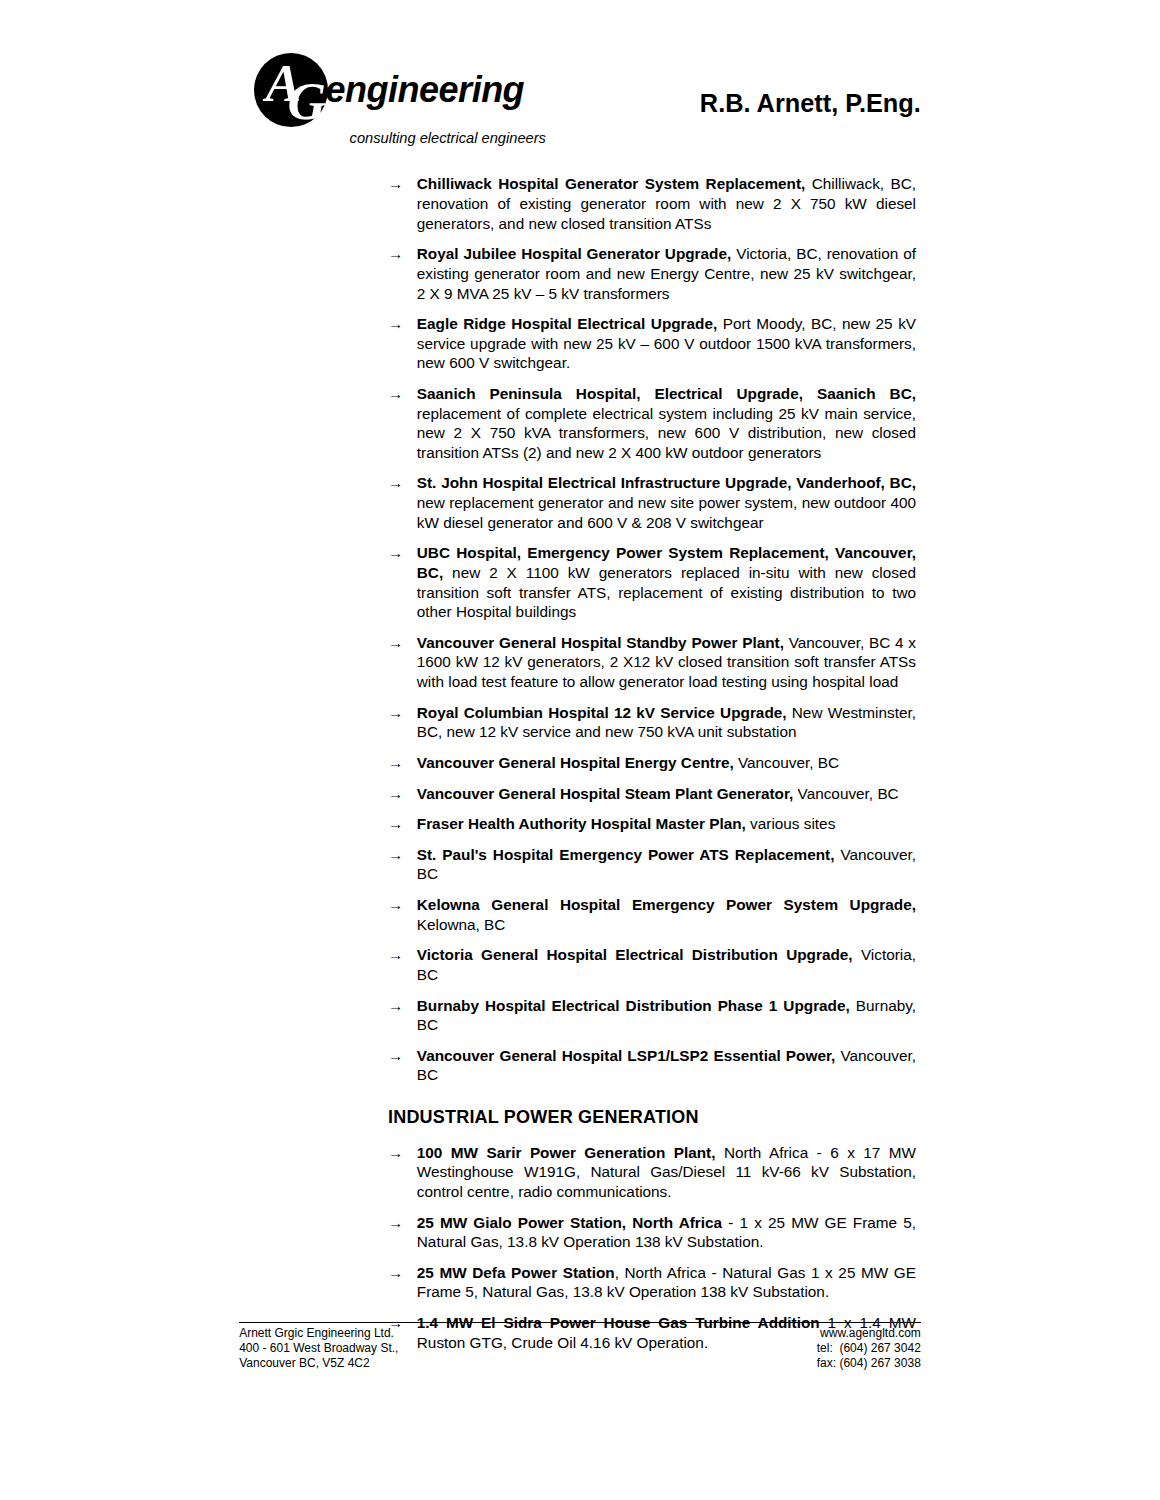AG
engineering
consulting electrical engineers
R.B. Arnett, P.Eng.
Chilliwack Hospital Generator System Replacement, Chilliwack, BC, renovation of existing generator room with new 2 X 750 kW diesel generators, and new closed transition ATSs
Royal Jubilee Hospital Generator Upgrade, Victoria, BC, renovation of existing generator room and new Energy Centre, new 25 kV switchgear, 2 X 9 MVA 25 kV – 5 kV transformers
Eagle Ridge Hospital Electrical Upgrade, Port Moody, BC, new 25 kV service upgrade with new 25 kV – 600 V outdoor 1500 kVA transformers, new 600 V switchgear.
Saanich Peninsula Hospital, Electrical Upgrade, Saanich BC, replacement of complete electrical system including 25 kV main service, new 2 X 750 kVA transformers, new 600 V distribution, new closed transition ATSs (2) and new 2 X 400 kW outdoor generators
St. John Hospital Electrical Infrastructure Upgrade, Vanderhoof, BC, new replacement generator and new site power system, new outdoor 400 kW diesel generator and 600 V & 208 V switchgear
UBC Hospital, Emergency Power System Replacement, Vancouver, BC, new 2 X 1100 kW generators replaced in-situ with new closed transition soft transfer ATS, replacement of existing distribution to two other Hospital buildings
Vancouver General Hospital Standby Power Plant, Vancouver, BC 4 x 1600 kW 12 kV generators, 2 X12 kV closed transition soft transfer ATSs with load test feature to allow generator load testing using hospital load
Royal Columbian Hospital 12 kV Service Upgrade, New Westminster, BC, new 12 kV service and new 750 kVA unit substation
Vancouver General Hospital Energy Centre, Vancouver, BC
Vancouver General Hospital Steam Plant Generator, Vancouver, BC
Fraser Health Authority Hospital Master Plan, various sites
St. Paul's Hospital Emergency Power ATS Replacement, Vancouver, BC
Kelowna General Hospital Emergency Power System Upgrade, Kelowna, BC
Victoria General Hospital Electrical Distribution Upgrade, Victoria, BC
Burnaby Hospital Electrical Distribution Phase 1 Upgrade, Burnaby, BC
Vancouver General Hospital LSP1/LSP2 Essential Power, Vancouver, BC
INDUSTRIAL POWER GENERATION
100 MW Sarir Power Generation Plant, North Africa - 6 x 17 MW Westinghouse W191G, Natural Gas/Diesel 11 kV-66 kV Substation, control centre, radio communications.
25 MW Gialo Power Station, North Africa - 1 x 25 MW GE Frame 5, Natural Gas, 13.8 kV Operation 138 kV Substation.
25 MW Defa Power Station, North Africa - Natural Gas 1 x 25 MW GE Frame 5, Natural Gas, 13.8 kV Operation 138 kV Substation.
1.4 MW El Sidra Power House Gas Turbine Addition 1 x 1.4 MW Ruston GTG, Crude Oil 4.16 kV Operation.
Arnett Grgic Engineering Ltd.
400 - 601 West Broadway St.,
Vancouver BC, V5Z 4C2
www.agengltd.com
tel: (604) 267 3042
fax: (604) 267 3038